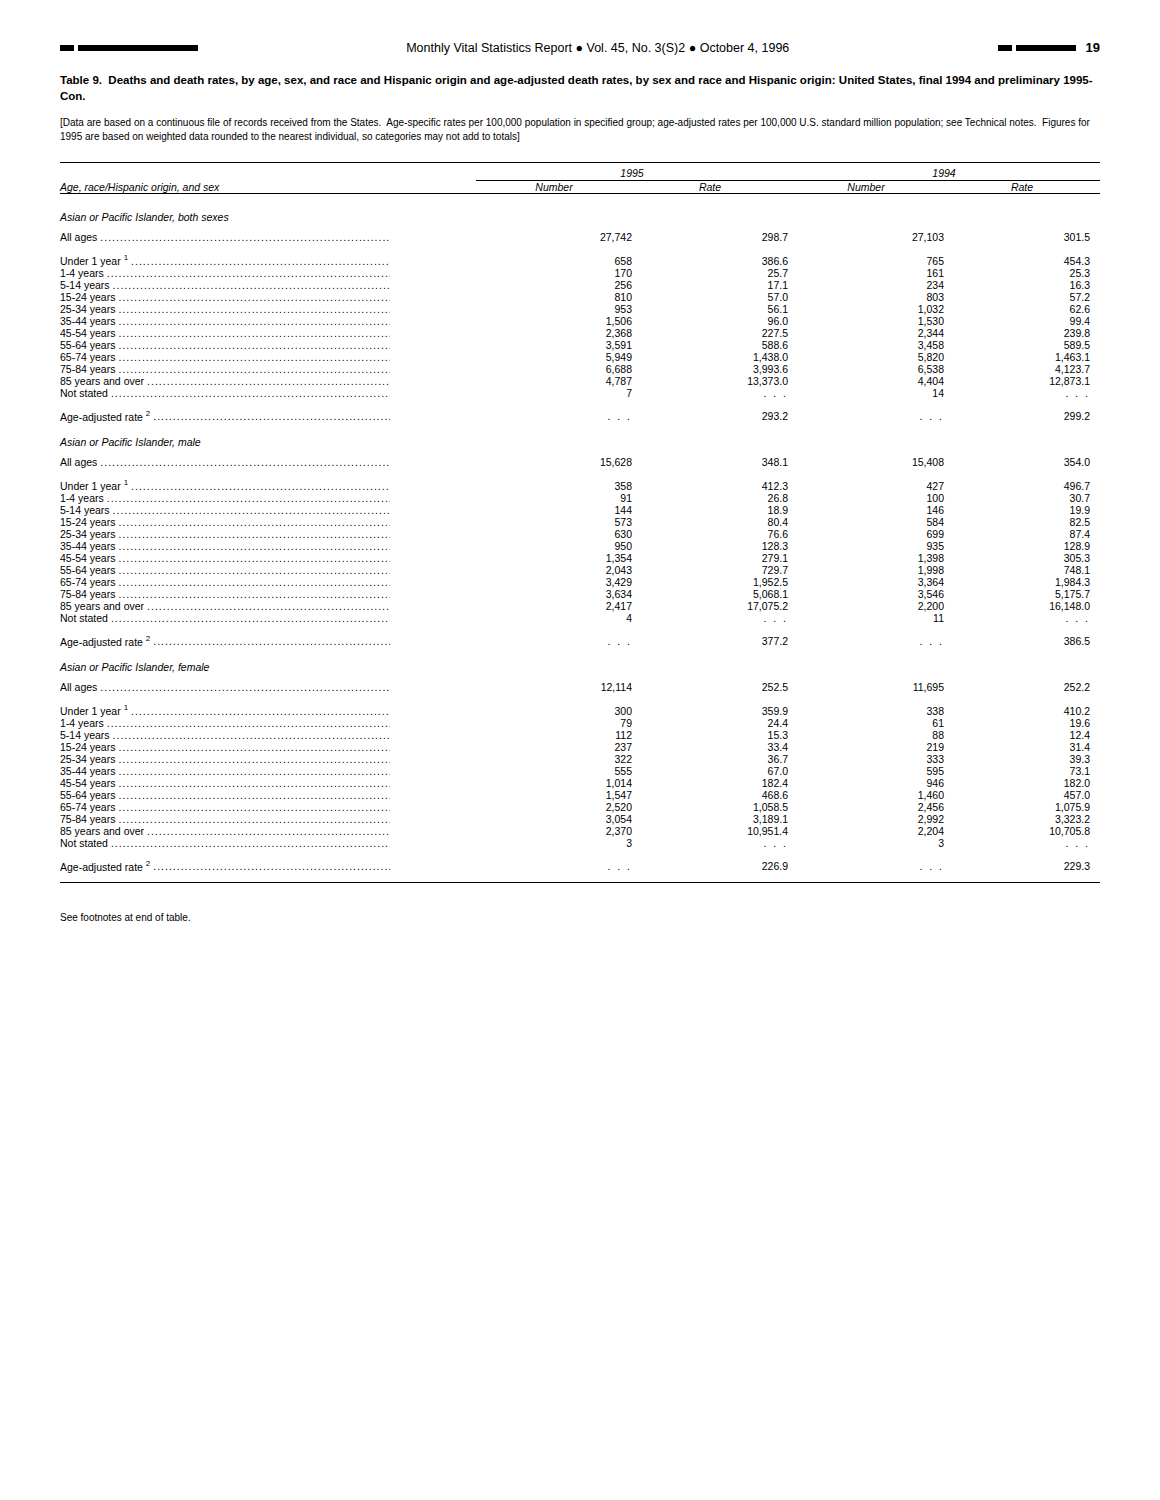Monthly Vital Statistics Report ● Vol. 45, No. 3(S)2 ● October 4, 1996
19
Table 9. Deaths and death rates, by age, sex, and race and Hispanic origin and age-adjusted death rates, by sex and race and Hispanic origin: United States, final 1994 and preliminary 1995-Con.
[Data are based on a continuous file of records received from the States. Age-specific rates per 100,000 population in specified group; age-adjusted rates per 100,000 U.S. standard million population; see Technical notes. Figures for 1995 are based on weighted data rounded to the nearest individual, so categories may not add to totals]
| | 1995 | 1994 |
| --- | --- | --- |
| Age, race/Hispanic origin, and sex | Number | Rate | Number | Rate |
| Asian or Pacific Islander, both sexes | | | | |
| All ages | 27,742 | 298.7 | 27,103 | 301.5 |
| Under 1 year 1 | 658 | 386.6 | 765 | 454.3 |
| 1-4 years | 170 | 25.7 | 161 | 25.3 |
| 5-14 years | 256 | 17.1 | 234 | 16.3 |
| 15-24 years | 810 | 57.0 | 803 | 57.2 |
| 25-34 years | 953 | 56.1 | 1,032 | 62.6 |
| 35-44 years | 1,506 | 96.0 | 1,530 | 99.4 |
| 45-54 years | 2,368 | 227.5 | 2,344 | 239.8 |
| 55-64 years | 3,591 | 588.6 | 3,458 | 589.5 |
| 65-74 years | 5,949 | 1,438.0 | 5,820 | 1,463.1 |
| 75-84 years | 6,688 | 3,993.6 | 6,538 | 4,123.7 |
| 85 years and over | 4,787 | 13,373.0 | 4,404 | 12,873.1 |
| Not stated | 7 | . . . | 14 | . . . |
| Age-adjusted rate 2 | . . . | 293.2 | . . . | 299.2 |
| Asian or Pacific Islander, male | | | | |
| All ages | 15,628 | 348.1 | 15,408 | 354.0 |
| Under 1 year 1 | 358 | 412.3 | 427 | 496.7 |
| 1-4 years | 91 | 26.8 | 100 | 30.7 |
| 5-14 years | 144 | 18.9 | 146 | 19.9 |
| 15-24 years | 573 | 80.4 | 584 | 82.5 |
| 25-34 years | 630 | 76.6 | 699 | 87.4 |
| 35-44 years | 950 | 128.3 | 935 | 128.9 |
| 45-54 years | 1,354 | 279.1 | 1,398 | 305.3 |
| 55-64 years | 2,043 | 729.7 | 1,998 | 748.1 |
| 65-74 years | 3,429 | 1,952.5 | 3,364 | 1,984.3 |
| 75-84 years | 3,634 | 5,068.1 | 3,546 | 5,175.7 |
| 85 years and over | 2,417 | 17,075.2 | 2,200 | 16,148.0 |
| Not stated | 4 | . . . | 11 | . . . |
| Age-adjusted rate 2 | . . . | 377.2 | . . . | 386.5 |
| Asian or Pacific Islander, female | | | | |
| All ages | 12,114 | 252.5 | 11,695 | 252.2 |
| Under 1 year 1 | 300 | 359.9 | 338 | 410.2 |
| 1-4 years | 79 | 24.4 | 61 | 19.6 |
| 5-14 years | 112 | 15.3 | 88 | 12.4 |
| 15-24 years | 237 | 33.4 | 219 | 31.4 |
| 25-34 years | 322 | 36.7 | 333 | 39.3 |
| 35-44 years | 555 | 67.0 | 595 | 73.1 |
| 45-54 years | 1,014 | 182.4 | 946 | 182.0 |
| 55-64 years | 1,547 | 468.6 | 1,460 | 457.0 |
| 65-74 years | 2,520 | 1,058.5 | 2,456 | 1,075.9 |
| 75-84 years | 3,054 | 3,189.1 | 2,992 | 3,323.2 |
| 85 years and over | 2,370 | 10,951.4 | 2,204 | 10,705.8 |
| Not stated | 3 | . . . | 3 | . . . |
| Age-adjusted rate 2 | . . . | 226.9 | . . . | 229.3 |
See footnotes at end of table.